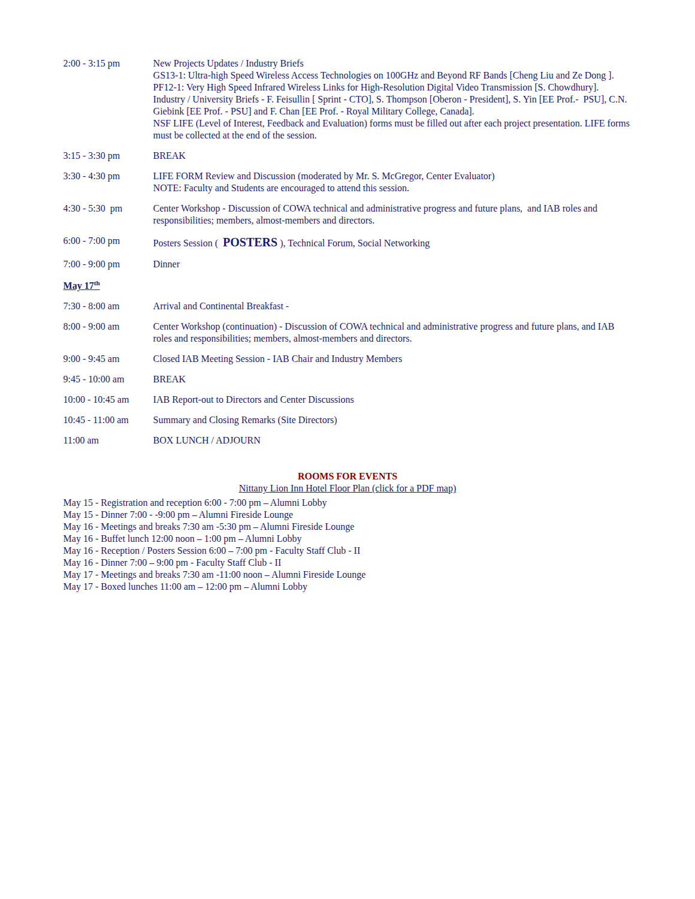| 2:00 - 3:15 pm | New Projects Updates / Industry Briefs GS13-1: Ultra-high Speed Wireless Access Technologies on 100GHz and Beyond RF Bands [Cheng Liu and Ze Dong ]. PF12-1: Very High Speed Infrared Wireless Links for High-Resolution Digital Video Transmission [S. Chowdhury]. Industry / University Briefs - F. Feisullin [ Sprint - CTO], S. Thompson [Oberon - President], S. Yin [EE Prof.- PSU], C.N. Giebink [EE Prof. - PSU] and F. Chan [EE Prof. - Royal Military College, Canada]. NSF LIFE (Level of Interest, Feedback and Evaluation) forms must be filled out after each project presentation. LIFE forms must be collected at the end of the session. |
| 3:15 - 3:30 pm | BREAK |
| 3:30 - 4:30 pm | LIFE FORM Review and Discussion (moderated by Mr. S. McGregor, Center Evaluator) NOTE: Faculty and Students are encouraged to attend this session. |
| 4:30 - 5:30 pm | Center Workshop - Discussion of COWA technical and administrative progress and future plans, and IAB roles and responsibilities; members, almost-members and directors. |
| 6:00 - 7:00 pm | Posters Session ( POSTERS ), Technical Forum, Social Networking |
| 7:00 - 9:00 pm | Dinner |
| May 17 th |
| 7:30 - 8:00 am | Arrival and Continental Breakfast - |
| 8:00 - 9:00 am | Center Workshop (continuation) - Discussion of COWA technical and administrative progress and future plans, and IAB roles and responsibilities; members, almost-members and directors. |
| 9:00 - 9:45 am | Closed IAB Meeting Session - IAB Chair and Industry Members |
| 9:45 - 10:00 am | BREAK |
| 10:00 - 10:45 am | IAB Report-out to Directors and Center Discussions |
| 10:45 - 11:00 am | Summary and Closing Remarks (Site Directors) |
| 11:00 am | BOX LUNCH / ADJOURN |
ROOMS FOR EVENTS
Nittany Lion Inn Hotel Floor Plan (click for a PDF map)
May 15 - Registration and reception 6:00 - 7:00 pm – Alumni Lobby
May 15 - Dinner 7:00 - -9:00 pm – Alumni Fireside Lounge
May 16 - Meetings and breaks 7:30 am -5:30 pm – Alumni Fireside Lounge
May 16 - Buffet lunch 12:00 noon – 1:00 pm – Alumni Lobby
May 16 - Reception / Posters Session 6:00 – 7:00 pm - Faculty Staff Club - II
May 16 - Dinner 7:00 – 9:00 pm - Faculty Staff Club - II
May 17 - Meetings and breaks 7:30 am -11:00 noon – Alumni Fireside Lounge
May 17 - Boxed lunches 11:00 am – 12:00 pm – Alumni Lobby